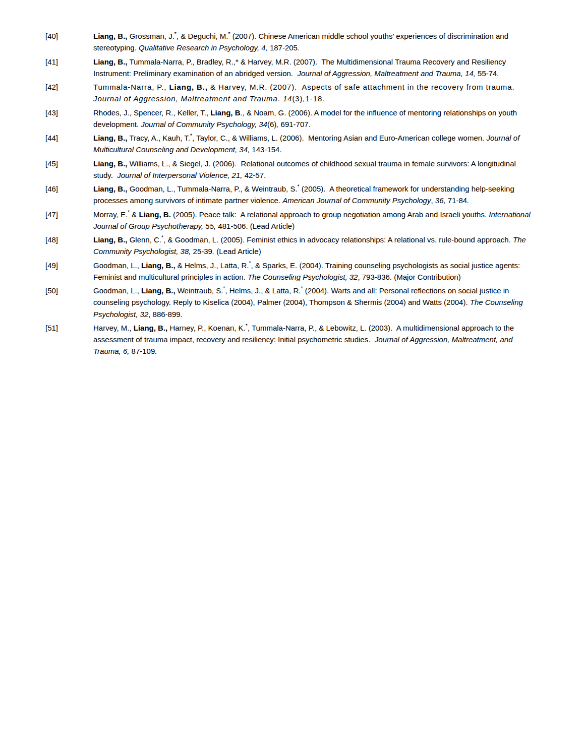[40] Liang, B., Grossman, J.*, & Deguchi, M.* (2007). Chinese American middle school youths’ experiences of discrimination and stereotyping. Qualitative Research in Psychology, 4, 187-205.
[41] Liang, B., Tummala-Narra, P., Bradley, R.,* & Harvey, M.R. (2007). The Multidimensional Trauma Recovery and Resiliency Instrument: Preliminary examination of an abridged version. Journal of Aggression, Maltreatment and Trauma, 14, 55-74.
[42] Tummala-Narra, P., Liang, B., & Harvey, M.R. (2007). Aspects of safe attachment in the recovery from trauma. Journal of Aggression, Maltreatment and Trauma. 14(3), 1-18.
[43] Rhodes, J., Spencer, R., Keller, T., Liang, B., & Noam, G. (2006). A model for the influence of mentoring relationships on youth development. Journal of Community Psychology, 34(6), 691-707.
[44] Liang, B., Tracy, A., Kauh, T.*, Taylor, C., & Williams, L. (2006). Mentoring Asian and Euro-American college women. Journal of Multicultural Counseling and Development, 34, 143-154.
[45] Liang, B., Williams, L., & Siegel, J. (2006). Relational outcomes of childhood sexual trauma in female survivors: A longitudinal study. Journal of Interpersonal Violence, 21, 42-57.
[46] Liang, B., Goodman, L., Tummala-Narra, P., & Weintraub, S.* (2005). A theoretical framework for understanding help-seeking processes among survivors of intimate partner violence. American Journal of Community Psychology, 36, 71-84.
[47] Morray, E.* & Liang, B. (2005). Peace talk: A relational approach to group negotiation among Arab and Israeli youths. International Journal of Group Psychotherapy, 55, 481-506. (Lead Article)
[48] Liang, B., Glenn, C.*, & Goodman, L. (2005). Feminist ethics in advocacy relationships: A relational vs. rule-bound approach. The Community Psychologist, 38, 25-39. (Lead Article)
[49] Goodman, L., Liang, B., & Helms, J., Latta, R.*, & Sparks, E. (2004). Training counseling psychologists as social justice agents: Feminist and multicultural principles in action. The Counseling Psychologist, 32, 793-836. (Major Contribution)
[50] Goodman, L., Liang, B., Weintraub, S.*, Helms, J., & Latta, R.* (2004). Warts and all: Personal reflections on social justice in counseling psychology. Reply to Kiselica (2004), Palmer (2004), Thompson & Shermis (2004) and Watts (2004). The Counseling Psychologist, 32, 886-899.
[51] Harvey, M., Liang, B., Harney, P., Koenan, K.*, Tummala-Narra, P., & Lebowitz, L. (2003). A multidimensional approach to the assessment of trauma impact, recovery and resiliency: Initial psychometric studies. Journal of Aggression, Maltreatment, and Trauma, 6, 87-109.